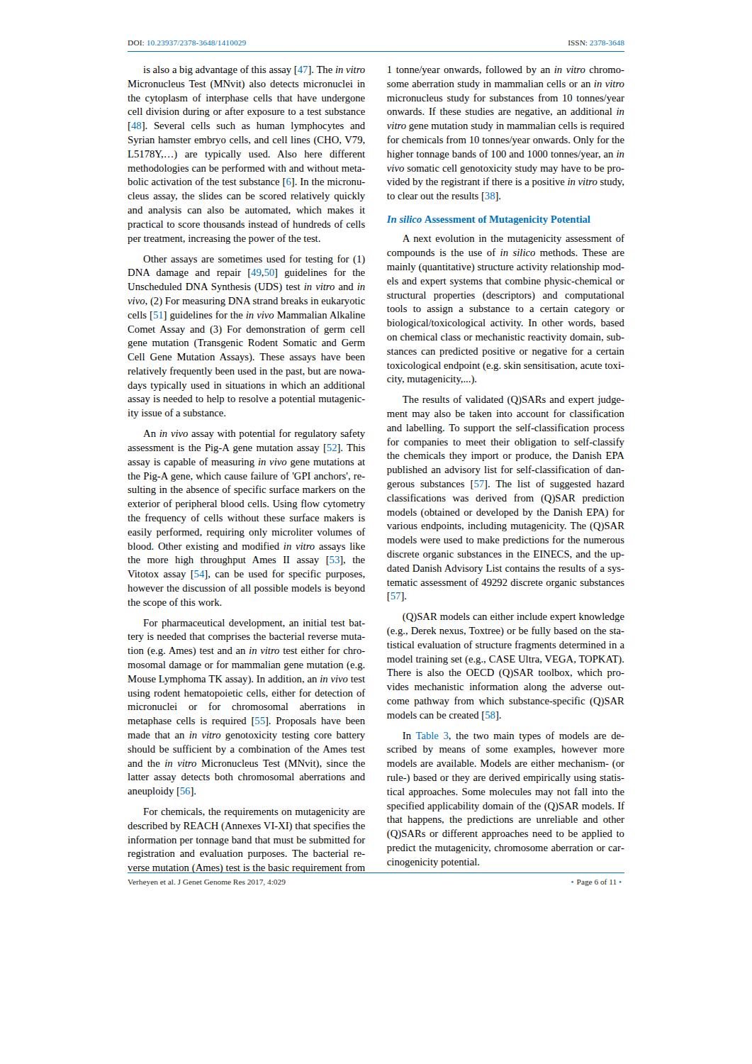DOI: 10.23937/2378-3648/1410029
ISSN: 2378-3648
is also a big advantage of this assay [47]. The in vitro Micronucleus Test (MNvit) also detects micronuclei in the cytoplasm of interphase cells that have undergone cell division during or after exposure to a test substance [48]. Several cells such as human lymphocytes and Syrian hamster embryo cells, and cell lines (CHO, V79, L5178Y,…) are typically used. Also here different methodologies can be performed with and without metabolic activation of the test substance [6]. In the micronucleus assay, the slides can be scored relatively quickly and analysis can also be automated, which makes it practical to score thousands instead of hundreds of cells per treatment, increasing the power of the test.
Other assays are sometimes used for testing for (1) DNA damage and repair [49,50] guidelines for the Unscheduled DNA Synthesis (UDS) test in vitro and in vivo, (2) For measuring DNA strand breaks in eukaryotic cells [51] guidelines for the in vivo Mammalian Alkaline Comet Assay and (3) For demonstration of germ cell gene mutation (Transgenic Rodent Somatic and Germ Cell Gene Mutation Assays). These assays have been relatively frequently been used in the past, but are nowadays typically used in situations in which an additional assay is needed to help to resolve a potential mutagenicity issue of a substance.
An in vivo assay with potential for regulatory safety assessment is the Pig-A gene mutation assay [52]. This assay is capable of measuring in vivo gene mutations at the Pig-A gene, which cause failure of 'GPI anchors', resulting in the absence of specific surface markers on the exterior of peripheral blood cells. Using flow cytometry the frequency of cells without these surface makers is easily performed, requiring only microliter volumes of blood. Other existing and modified in vitro assays like the more high throughput Ames II assay [53], the Vitotox assay [54], can be used for specific purposes, however the discussion of all possible models is beyond the scope of this work.
For pharmaceutical development, an initial test battery is needed that comprises the bacterial reverse mutation (e.g. Ames) test and an in vitro test either for chromosomal damage or for mammalian gene mutation (e.g. Mouse Lymphoma TK assay). In addition, an in vivo test using rodent hematopoietic cells, either for detection of micronuclei or for chromosomal aberrations in metaphase cells is required [55]. Proposals have been made that an in vitro genotoxicity testing core battery should be sufficient by a combination of the Ames test and the in vitro Micronucleus Test (MNvit), since the latter assay detects both chromosomal aberrations and aneuploidy [56].
For chemicals, the requirements on mutagenicity are described by REACH (Annexes VI-XI) that specifies the information per tonnage band that must be submitted for registration and evaluation purposes. The bacterial reverse mutation (Ames) test is the basic requirement from 1 tonne/year onwards, followed by an in vitro chromosome aberration study in mammalian cells or an in vitro micronucleus study for substances from 10 tonnes/year onwards. If these studies are negative, an additional in vitro gene mutation study in mammalian cells is required for chemicals from 10 tonnes/year onwards. Only for the higher tonnage bands of 100 and 1000 tonnes/year, an in vivo somatic cell genotoxicity study may have to be provided by the registrant if there is a positive in vitro study, to clear out the results [38].
In silico Assessment of Mutagenicity Potential
A next evolution in the mutagenicity assessment of compounds is the use of in silico methods. These are mainly (quantitative) structure activity relationship models and expert systems that combine physic-chemical or structural properties (descriptors) and computational tools to assign a substance to a certain category or biological/toxicological activity. In other words, based on chemical class or mechanistic reactivity domain, substances can predicted positive or negative for a certain toxicological endpoint (e.g. skin sensitisation, acute toxicity, mutagenicity,...).
The results of validated (Q)SARs and expert judgement may also be taken into account for classification and labelling. To support the self-classification process for companies to meet their obligation to self-classify the chemicals they import or produce, the Danish EPA published an advisory list for self-classification of dangerous substances [57]. The list of suggested hazard classifications was derived from (Q)SAR prediction models (obtained or developed by the Danish EPA) for various endpoints, including mutagenicity. The (Q)SAR models were used to make predictions for the numerous discrete organic substances in the EINECS, and the updated Danish Advisory List contains the results of a systematic assessment of 49292 discrete organic substances [57].
(Q)SAR models can either include expert knowledge (e.g., Derek nexus, Toxtree) or be fully based on the statistical evaluation of structure fragments determined in a model training set (e.g., CASE Ultra, VEGA, TOPKAT). There is also the OECD (Q)SAR toolbox, which provides mechanistic information along the adverse outcome pathway from which substance-specific (Q)SAR models can be created [58].
In Table 3, the two main types of models are described by means of some examples, however more models are available. Models are either mechanism- (or rule-) based or they are derived empirically using statistical approaches. Some molecules may not fall into the specified applicability domain of the (Q)SAR models. If that happens, the predictions are unreliable and other (Q)SARs or different approaches need to be applied to predict the mutagenicity, chromosome aberration or carcinogenicity potential.
Verheyen et al. J Genet Genome Res 2017, 4:029
•Page 6 of 11 •